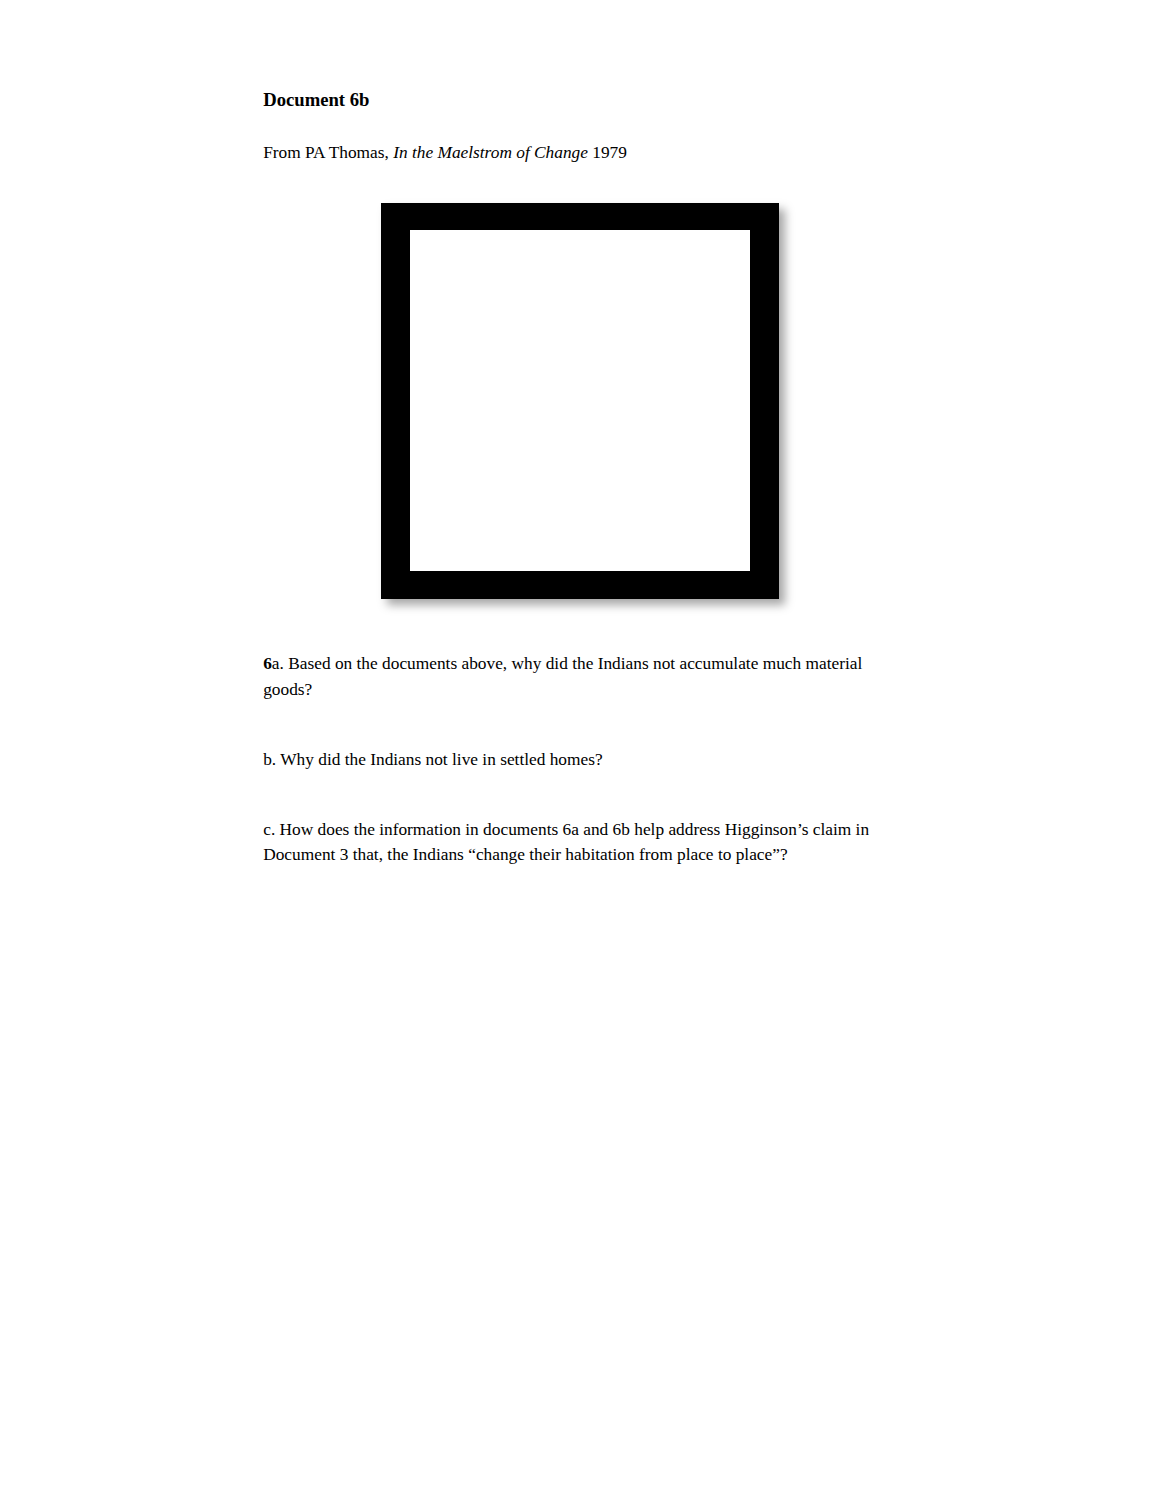Document 6b
From PA Thomas, In the Maelstrom of Change 1979
6a. Based on the documents above, why did the Indians not accumulate much material goods?
b. Why did the Indians not live in settled homes?
c. How does the information in documents 6a and 6b help address Higginson’s claim in Document 3 that, the Indians “change their habitation from place to place”?